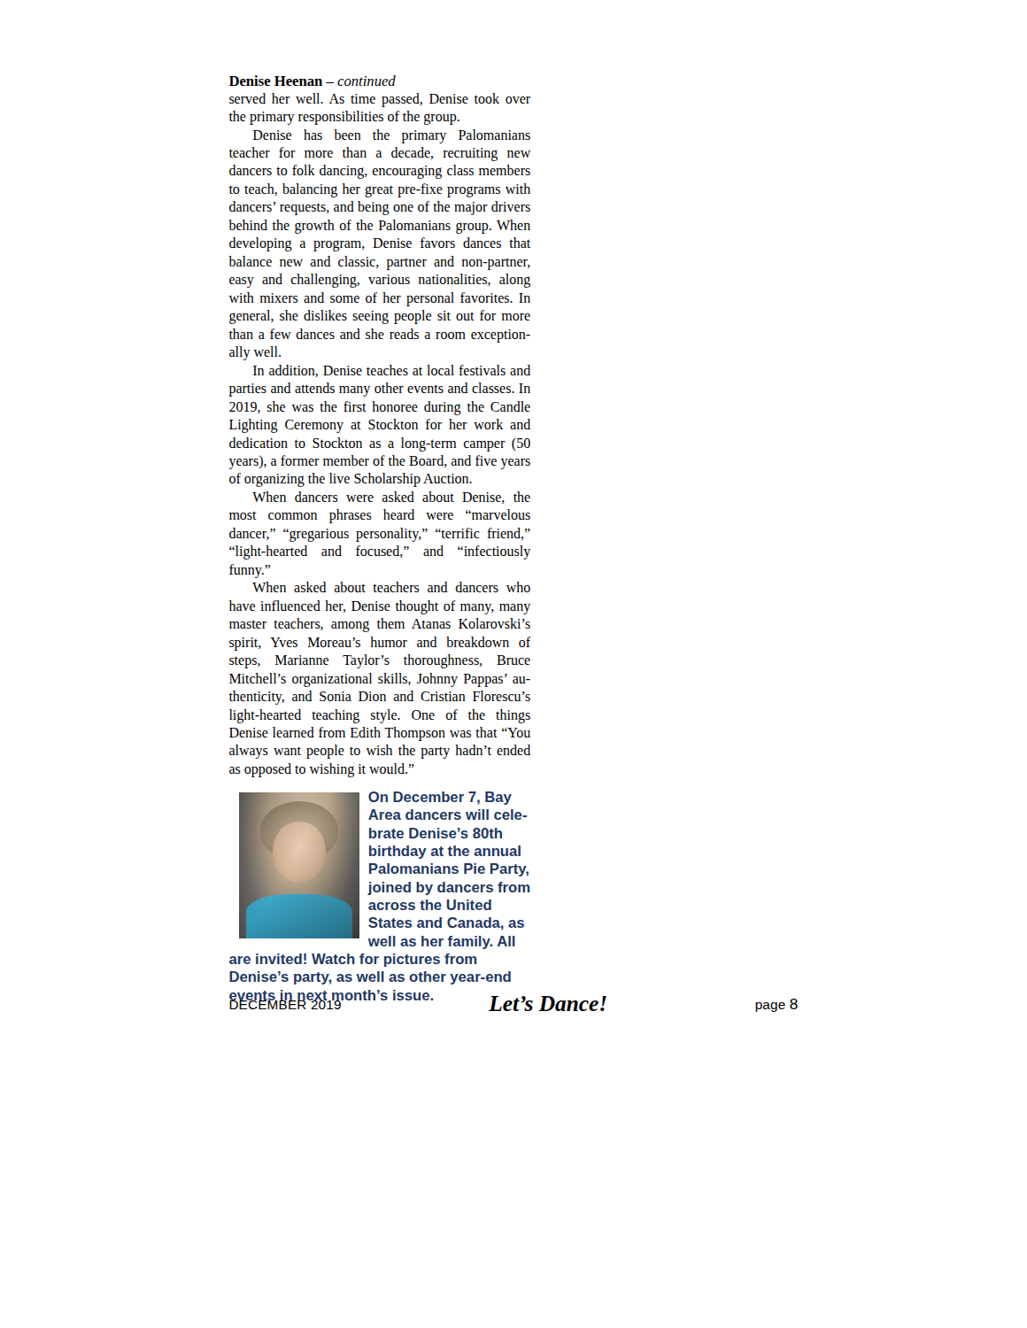Denise Heenan – continued
served her well. As time passed, Denise took over the primary responsibilities of the group.
Denise has been the primary Palomanians teacher for more than a decade, recruiting new dancers to folk dancing, encouraging class members to teach, balancing her great pre-fixe programs with dancers’ requests, and being one of the major drivers behind the growth of the Palomanians group. When developing a program, Denise favors dances that balance new and classic, partner and non-partner, easy and challenging, various nationalities, along with mixers and some of her personal favorites. In general, she dislikes seeing people sit out for more than a few dances and she reads a room exceptionally well.
In addition, Denise teaches at local festivals and parties and attends many other events and classes. In 2019, she was the first honoree during the Candle Lighting Ceremony at Stockton for her work and dedication to Stockton as a long-term camper (50 years), a former member of the Board, and five years of organizing the live Scholarship Auction.
When dancers were asked about Denise, the most common phrases heard were “marvelous dancer,” “gregarious personality,” “terrific friend,” “light-hearted and focused,” and “infectiously funny.”
When asked about teachers and dancers who have influenced her, Denise thought of many, many master teachers, among them Atanas Kolarovski’s spirit, Yves Moreau’s humor and breakdown of steps, Marianne Taylor’s thoroughness, Bruce Mitchell’s organizational skills, Johnny Pappas’ authenticity, and Sonia Dion and Cristian Florescu’s light-hearted teaching style. One of the things Denise learned from Edith Thompson was that “You always want people to wish the party hadn’t ended as opposed to wishing it would.”
On December 7, Bay Area dancers will celebrate Denise’s 80th birthday at the annual Palomanians Pie Party, joined by dancers from across the United States and Canada, as well as her family. All are invited! Watch for pictures from Denise’s party, as well as other year-end events in next month’s issue.
DECEMBER 2019
Let’s Dance!
page 8